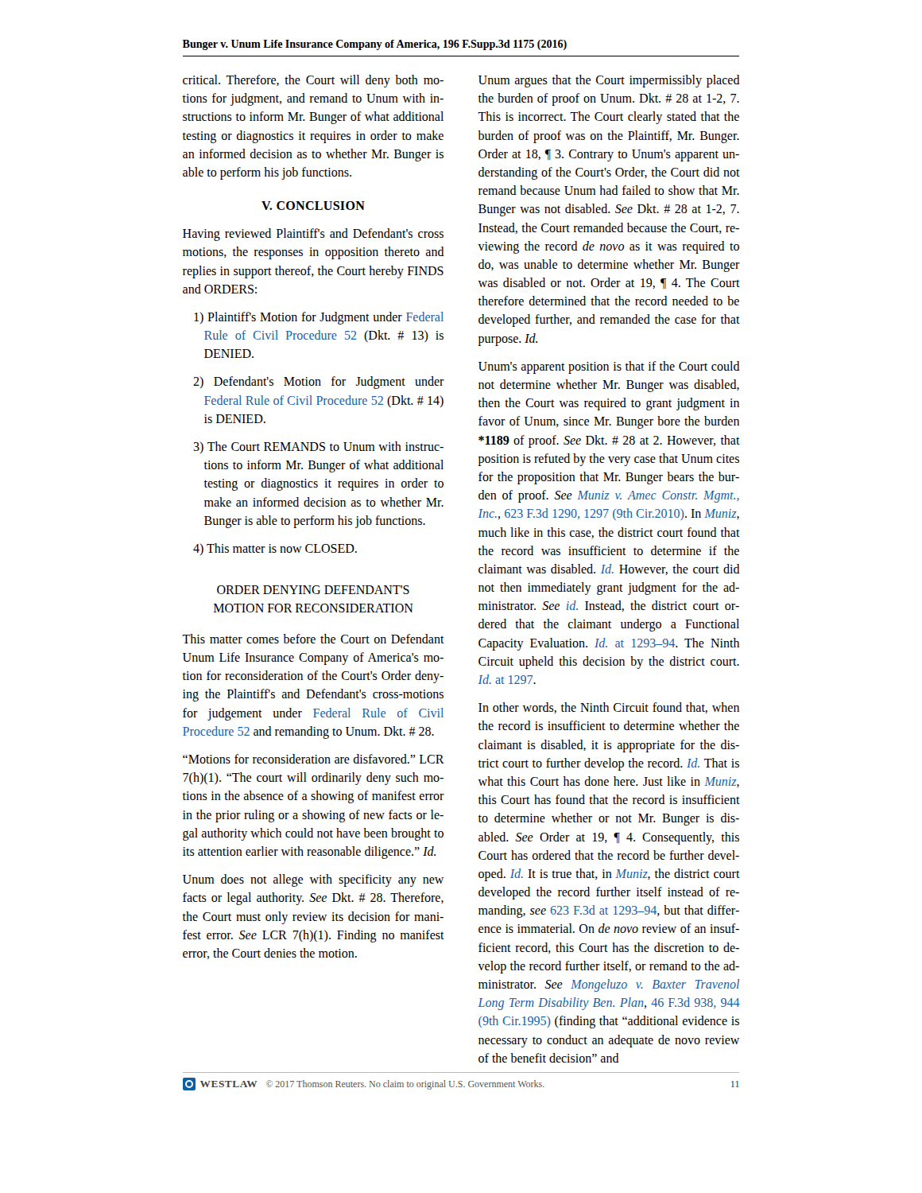Bunger v. Unum Life Insurance Company of America, 196 F.Supp.3d 1175 (2016)
critical. Therefore, the Court will deny both motions for judgment, and remand to Unum with instructions to inform Mr. Bunger of what additional testing or diagnostics it requires in order to make an informed decision as to whether Mr. Bunger is able to perform his job functions.
V. CONCLUSION
Having reviewed Plaintiff's and Defendant's cross motions, the responses in opposition thereto and replies in support thereof, the Court hereby FINDS and ORDERS:
1) Plaintiff's Motion for Judgment under Federal Rule of Civil Procedure 52 (Dkt. # 13) is DENIED.
2) Defendant's Motion for Judgment under Federal Rule of Civil Procedure 52 (Dkt. # 14) is DENIED.
3) The Court REMANDS to Unum with instructions to inform Mr. Bunger of what additional testing or diagnostics it requires in order to make an informed decision as to whether Mr. Bunger is able to perform his job functions.
4) This matter is now CLOSED.
ORDER DENYING DEFENDANT'S
MOTION FOR RECONSIDERATION
This matter comes before the Court on Defendant Unum Life Insurance Company of America's motion for reconsideration of the Court's Order denying the Plaintiff's and Defendant's cross-motions for judgement under Federal Rule of Civil Procedure 52 and remanding to Unum. Dkt. # 28.
“Motions for reconsideration are disfavored.” LCR 7(h)(1). “The court will ordinarily deny such motions in the absence of a showing of manifest error in the prior ruling or a showing of new facts or legal authority which could not have been brought to its attention earlier with reasonable diligence.” Id.
Unum does not allege with specificity any new facts or legal authority. See Dkt. # 28. Therefore, the Court must only review its decision for manifest error. See LCR 7(h)(1). Finding no manifest error, the Court denies the motion.
Unum argues that the Court impermissibly placed the burden of proof on Unum. Dkt. # 28 at 1-2, 7. This is incorrect. The Court clearly stated that the burden of proof was on the Plaintiff, Mr. Bunger. Order at 18, ¶ 3. Contrary to Unum's apparent understanding of the Court's Order, the Court did not remand because Unum had failed to show that Mr. Bunger was not disabled. See Dkt. # 28 at 1-2, 7. Instead, the Court remanded because the Court, reviewing the record de novo as it was required to do, was unable to determine whether Mr. Bunger was disabled or not. Order at 19, ¶ 4. The Court therefore determined that the record needed to be developed further, and remanded the case for that purpose. Id.
Unum's apparent position is that if the Court could not determine whether Mr. Bunger was disabled, then the Court was required to grant judgment in favor of Unum, since Mr. Bunger bore the burden *1189 of proof. See Dkt. # 28 at 2. However, that position is refuted by the very case that Unum cites for the proposition that Mr. Bunger bears the burden of proof. See Muniz v. Amec Constr. Mgmt., Inc., 623 F.3d 1290, 1297 (9th Cir.2010). In Muniz, much like in this case, the district court found that the record was insufficient to determine if the claimant was disabled. Id. However, the court did not then immediately grant judgment for the administrator. See id. Instead, the district court ordered that the claimant undergo a Functional Capacity Evaluation. Id. at 1293–94. The Ninth Circuit upheld this decision by the district court. Id. at 1297.
In other words, the Ninth Circuit found that, when the record is insufficient to determine whether the claimant is disabled, it is appropriate for the district court to further develop the record. Id. That is what this Court has done here. Just like in Muniz, this Court has found that the record is insufficient to determine whether or not Mr. Bunger is disabled. See Order at 19, ¶ 4. Consequently, this Court has ordered that the record be further developed. Id. It is true that, in Muniz, the district court developed the record further itself instead of remanding, see 623 F.3d at 1293–94, but that difference is immaterial. On de novo review of an insufficient record, this Court has the discretion to develop the record further itself, or remand to the administrator. See Mongeluzo v. Baxter Travenol Long Term Disability Ben. Plan, 46 F.3d 938, 944 (9th Cir.1995) (finding that “additional evidence is necessary to conduct an adequate de novo review of the benefit decision” and
WESTLAW © 2017 Thomson Reuters. No claim to original U.S. Government Works. 11